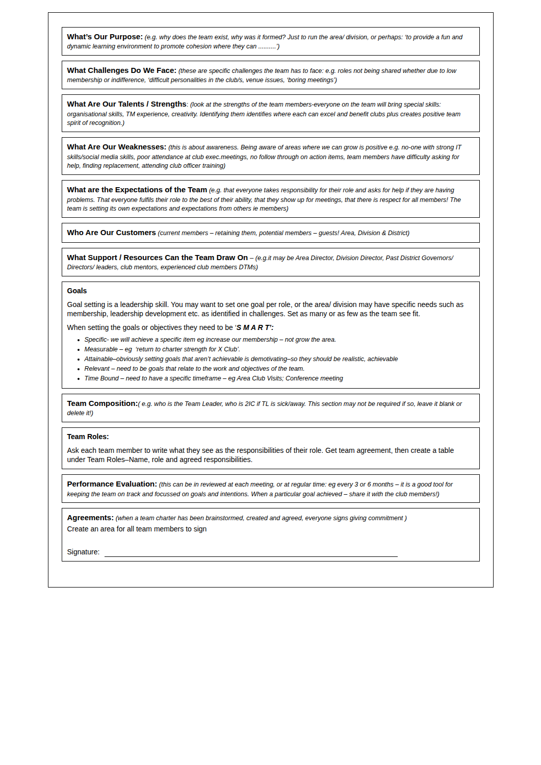What’s Our Purpose:
(e.g. why does the team exist, why was it formed? Just to run the area/ division, or perhaps: ‘to provide a fun and dynamic learning environment to promote cohesion where they can ..........’)
What Challenges Do We Face:
(these are specific challenges the team has to face: e.g. roles not being shared whether due to low membership or indifference, ‘difficult personalities in the club/s, venue issues, ‘boring meetings’)
What Are Our Talents / Strengths
: (look at the strengths of the team members-everyone on the team will bring special skills: organisational skills, TM experience, creativity. Identifying them identifies where each can excel and benefit clubs plus creates positive team spirit of recognition.)
What Are Our Weaknesses:
(this is about awareness. Being aware of areas where we can grow is positive e.g. no-one with strong IT skills/social media skills, poor attendance at club exec.meetings, no follow through on action items, team members have difficulty asking for help, finding replacement, attending club officer training)
What are the Expectations of the Team
(e.g. that everyone takes responsibility for their role and asks for help if they are having problems. That everyone fulfils their role to the best of their ability, that they show up for meetings, that there is respect for all members! The team is setting its own expectations and expectations from others ie members)
Who Are Our Customers
(current members – retaining them, potential members – guests! Area, Division & District)
What Support / Resources Can the Team Draw On
– (e.g.it may be Area Director, Division Director, Past District Governors/ Directors/ leaders, club mentors, experienced club members DTMs)
Goals
Goal setting is a leadership skill. You may want to set one goal per role, or the area/ division may have specific needs such as membership, leadership development etc. as identified in challenges. Set as many or as few as the team see fit.
When setting the goals or objectives they need to be ‘S M A R T’:
Specific- we will achieve a specific item eg increase our membership – not grow the area.
Measurable – eg ‘return to charter strength for X Club’.
Attainable–obviously setting goals that aren’t achievable is demotivating–so they should be realistic, achievable
Relevant – need to be goals that relate to the work and objectives of the team.
Time Bound – need to have a specific timeframe – eg Area Club Visits; Conference meeting
Team Composition:
( e.g. who is the Team Leader, who is 2IC if TL is sick/away. This section may not be required if so, leave it blank or delete it!)
Team Roles:
Ask each team member to write what they see as the responsibilities of their role. Get team agreement, then create a table under Team Roles–Name, role and agreed responsibilities.
Performance Evaluation:
(this can be in reviewed at each meeting, or at regular time: eg every 3 or 6 months – it is a good tool for keeping the team on track and focussed on goals and intentions. When a particular goal achieved – share it with the club members!)
Agreements:
(when a team charter has been brainstormed, created and agreed, everyone signs giving commitment )
Create an area for all team members to sign
Signature: